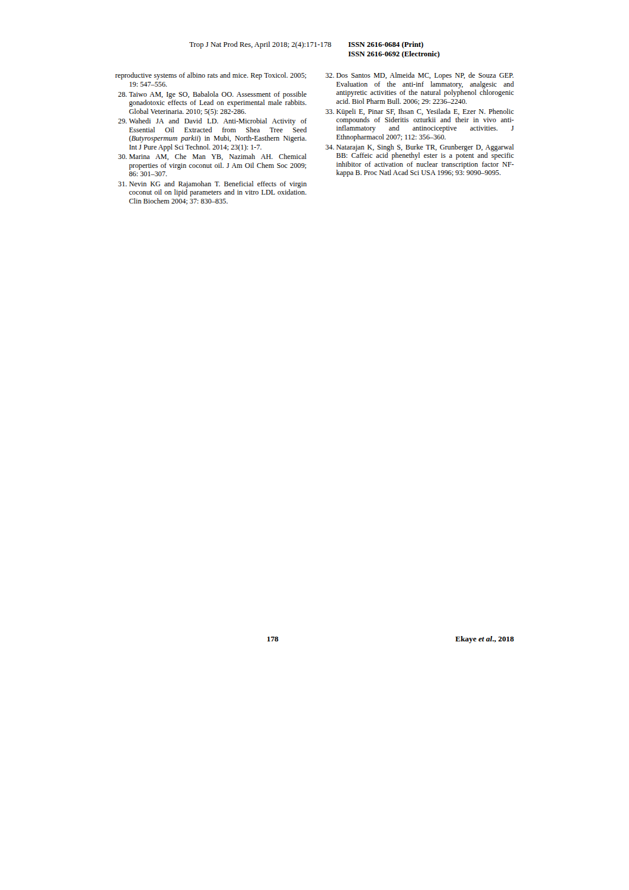Trop J Nat Prod Res, April 2018; 2(4):171-178
ISSN 2616-0684 (Print)
ISSN 2616-0692 (Electronic)
reproductive systems of albino rats and mice. Rep Toxicol. 2005; 19: 547–556.
Taiwo AM, Ige SO, Babalola OO. Assessment of possible gonadotoxic effects of Lead on experimental male rabbits. Global Veterinaria. 2010; 5(5): 282-286.
Wahedi JA and David LD. Anti-Microbial Activity of Essential Oil Extracted from Shea Tree Seed (Butyrospermum parkii) in Mubi, North-Easthern Nigeria. Int J Pure Appl Sci Technol. 2014; 23(1): 1-7.
Marina AM, Che Man YB, Nazimah AH. Chemical properties of virgin coconut oil. J Am Oil Chem Soc 2009; 86: 301–307.
Nevin KG and Rajamohan T. Beneficial effects of virgin coconut oil on lipid parameters and in vitro LDL oxidation. Clin Biochem 2004; 37: 830–835.
Dos Santos MD, Almeida MC, Lopes NP, de Souza GEP. Evaluation of the anti-inf lammatory, analgesic and antipyretic activities of the natural polyphenol chlorogenic acid. Biol Pharm Bull. 2006; 29: 2236–2240.
Küpeli E, Pinar SF, Ihsan C, Yesilada E, Ezer N. Phenolic compounds of Sideritis ozturkii and their in vivo anti-inflammatory and antinociceptive activities. J Ethnopharmacol 2007; 112: 356–360.
Natarajan K, Singh S, Burke TR, Grunberger D, Aggarwal BB: Caffeic acid phenethyl ester is a potent and specific inhibitor of activation of nuclear transcription factor NF-kappa B. Proc Natl Acad Sci USA 1996; 93: 9090–9095.
178
Ekaye et al., 2018